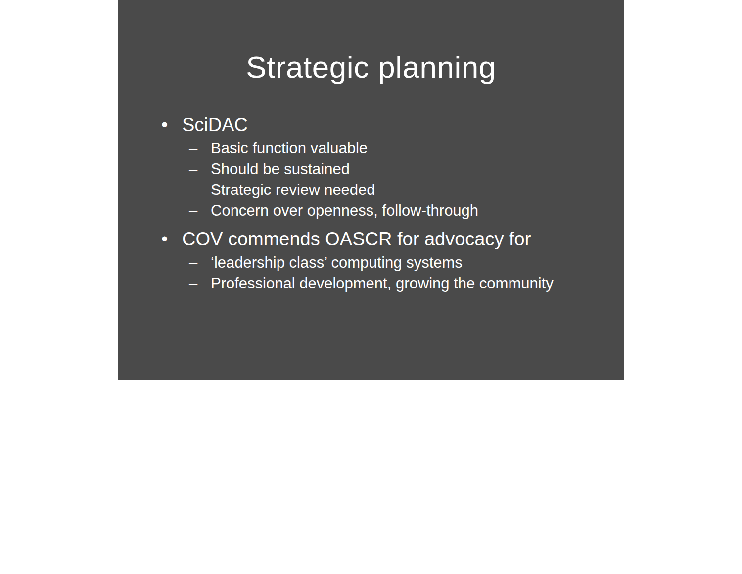Strategic planning
•SciDAC
–Basic function valuable
–Should be sustained
–Strategic review needed
–Concern over openness, follow-through
•COV commends OASCR for advocacy for
–‘leadership class’ computing systems
–Professional development, growing the community